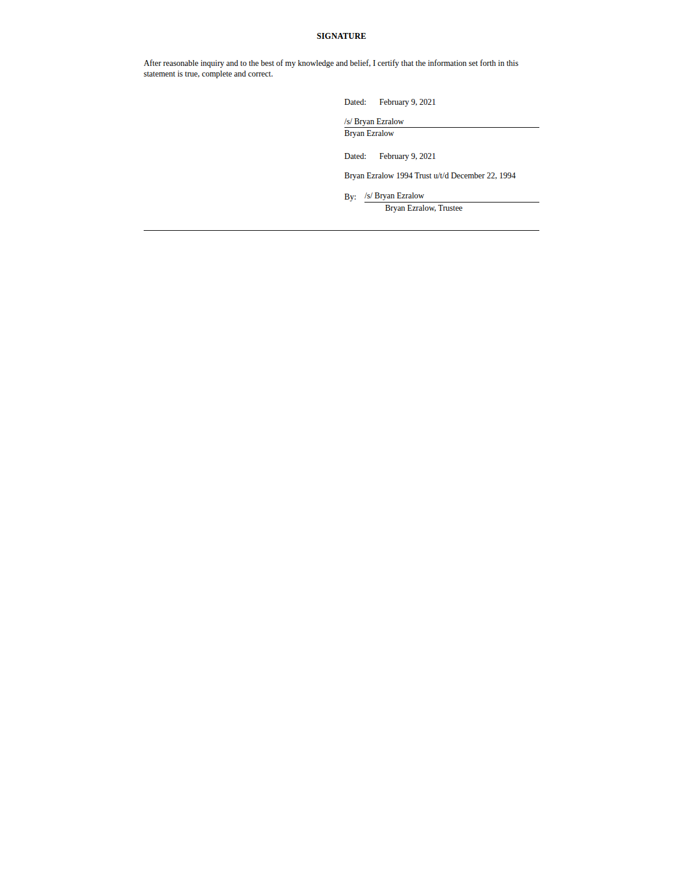SIGNATURE
After reasonable inquiry and to the best of my knowledge and belief, I certify that the information set forth in this statement is true, complete and correct.
Dated: February 9, 2021
/s/ Bryan Ezralow Bryan Ezralow
Dated: February 9, 2021
Bryan Ezralow 1994 Trust u/t/d December 22, 1994
| By: | /s/ Bryan Ezralow |
| | Bryan Ezralow, Trustee |